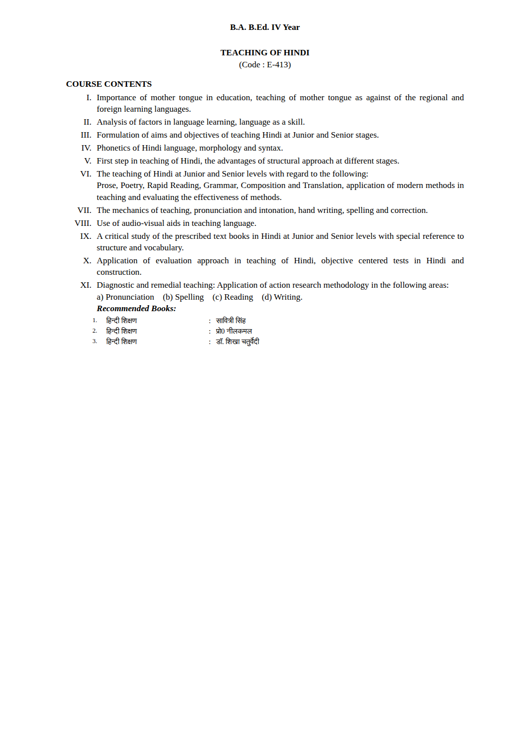B.A. B.Ed. IV Year
TEACHING OF HINDI
(Code : E-413)
COURSE CONTENTS
Importance of mother tongue in education, teaching of mother tongue as against of the regional and foreign learning languages.
Analysis of factors in language learning, language as a skill.
Formulation of aims and objectives of teaching Hindi at Junior and Senior stages.
Phonetics of Hindi language, morphology and syntax.
First step in teaching of Hindi, the advantages of structural approach at different stages.
The teaching of Hindi at Junior and Senior levels with regard to the following:
Prose, Poetry, Rapid Reading, Grammar, Composition and Translation, application of modern methods in teaching and evaluating the effectiveness of methods.
The mechanics of teaching, pronunciation and intonation, hand writing, spelling and correction.
Use of audio-visual aids in teaching language.
A critical study of the prescribed text books in Hindi at Junior and Senior levels with special reference to structure and vocabulary.
Application of evaluation approach in teaching of Hindi, objective centered tests in Hindi and construction.
Diagnostic and remedial teaching: Application of action research methodology in the following areas:
a) Pronunciation (b) Spelling (c) Reading (d) Writing.
Recommended Books:
| 1. | हिन्दी शिक्षण | : | सावित्री सिंह |
| 2. | हिन्दी शिक्षण | : | प्रो0 नीलकमल |
| 3. | हिन्दी शिक्षण | : | डॉ. शिखा चतुर्वेदी |